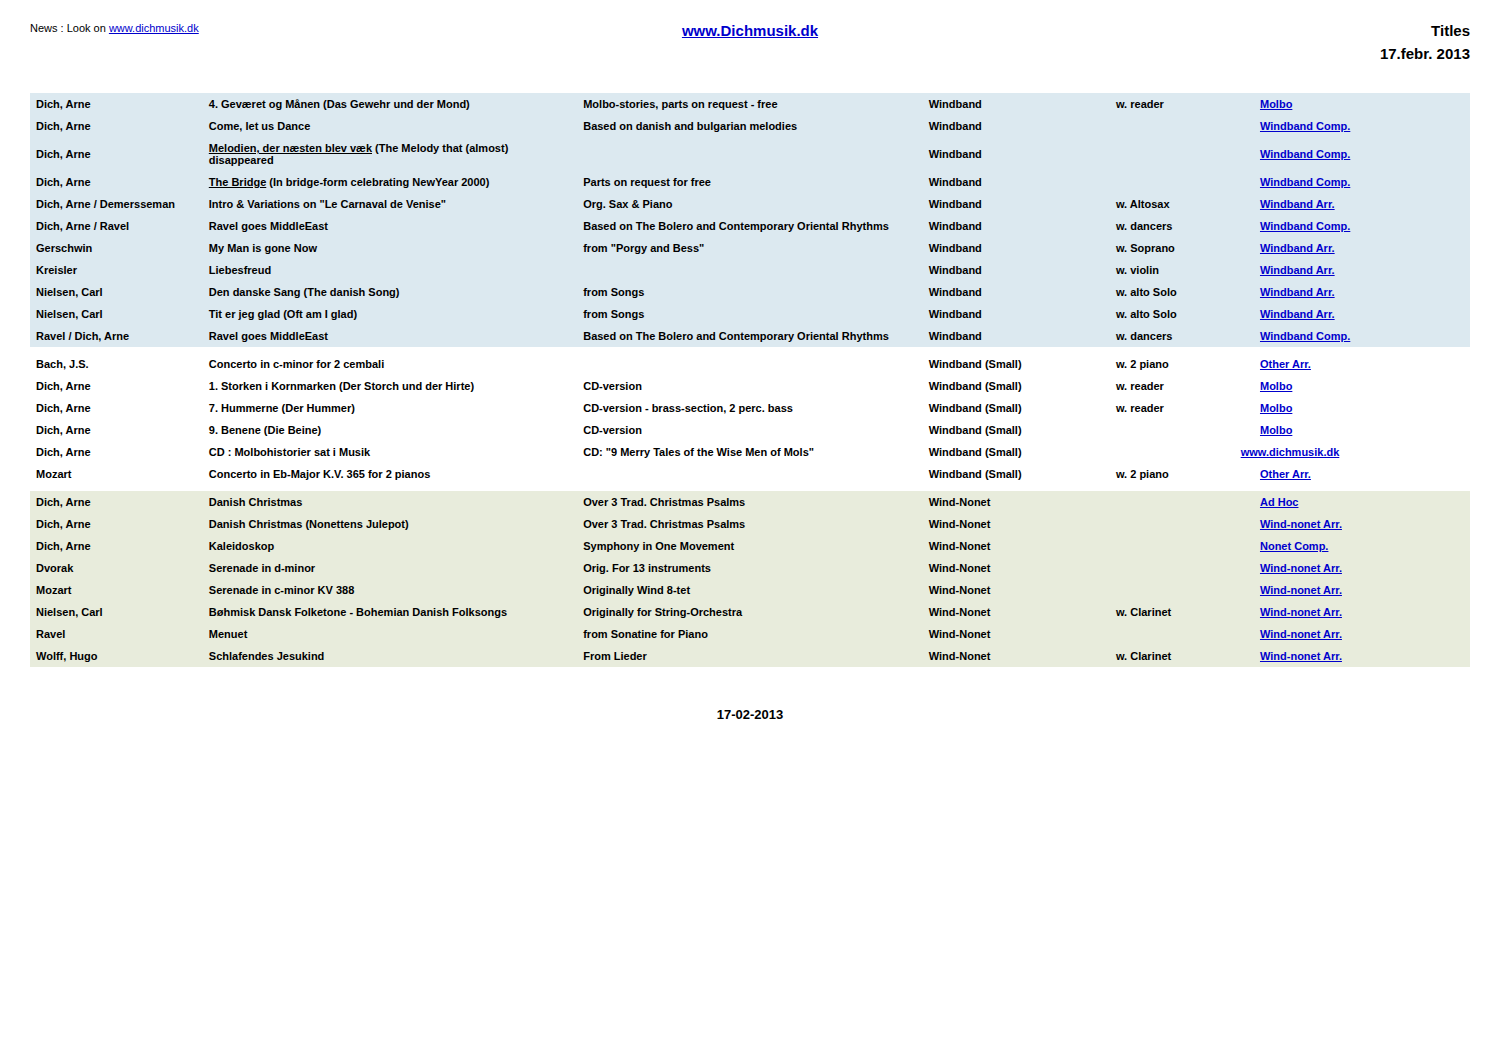News : Look on www.dichmusik.dk
www.Dichmusik.dk
Titles
17.febr. 2013
| Dich, Arne | 4. Geværet og Månen (Das Gewehr und der Mond) | Molbo-stories, parts on request - free | Windband | w. reader | Molbo |
| Dich, Arne | Come, let us Dance | Based on danish and bulgarian melodies | Windband | | Windband Comp. |
| Dich, Arne | Melodien, der næsten blev væk (The Melody that (almost) disappeared | | Windband | | Windband Comp. |
| Dich, Arne | The Bridge (In bridge-form celebrating NewYear 2000) | Parts on request for free | Windband | | Windband Comp. |
| Dich, Arne / Demersseman | Intro & Variations on "Le Carnaval de Venise" | Org. Sax & Piano | Windband | w. Altosax | Windband Arr. |
| Dich, Arne / Ravel | Ravel goes MiddleEast | Based on The Bolero and Contemporary Oriental Rhythms | Windband | w. dancers | Windband Comp. |
| Gerschwin | My Man is gone Now | from "Porgy and Bess" | Windband | w. Soprano | Windband Arr. |
| Kreisler | Liebesfreud | | Windband | w. violin | Windband Arr. |
| Nielsen, Carl | Den danske Sang (The danish Song) | from Songs | Windband | w. alto Solo | Windband Arr. |
| Nielsen, Carl | Tit er jeg glad (Oft am I glad) | from Songs | Windband | w. alto Solo | Windband Arr. |
| Ravel / Dich, Arne | Ravel goes MiddleEast | Based on The Bolero and Contemporary Oriental Rhythms | Windband | w. dancers | Windband Comp. |
| Bach, J.S. | Concerto in c-minor for 2 cembali | | Windband (Small) | w. 2 piano | Other Arr. |
| Dich, Arne | 1. Storken i Kornmarken (Der Storch und der Hirte) | CD-version | Windband (Small) | w. reader | Molbo |
| Dich, Arne | 7. Hummerne (Der Hummer) | CD-version - brass-section, 2 perc. bass | Windband (Small) | w. reader | Molbo |
| Dich, Arne | 9. Benene (Die Beine) | CD-version | Windband (Small) | | Molbo |
| Dich, Arne | CD : Molbohistorier sat i Musik | CD: "9 Merry Tales of the Wise Men of Mols" | Windband (Small) | www.dichmusik.dk |
| Mozart | Concerto in Eb-Major K.V. 365 for 2 pianos | | Windband (Small) | w. 2 piano | Other Arr. |
| Dich, Arne | Danish Christmas | Over 3 Trad. Christmas Psalms | Wind-Nonet | | Ad Hoc |
| Dich, Arne | Danish Christmas (Nonettens Julepot) | Over 3 Trad. Christmas Psalms | Wind-Nonet | | Wind-nonet Arr. |
| Dich, Arne | Kaleidoskop | Symphony in One Movement | Wind-Nonet | | Nonet Comp. |
| Dvorak | Serenade in d-minor | Orig. For 13 instruments | Wind-Nonet | | Wind-nonet Arr. |
| Mozart | Serenade in c-minor KV 388 | Originally Wind 8-tet | Wind-Nonet | | Wind-nonet Arr. |
| Nielsen, Carl | Bøhmisk Dansk Folketone - Bohemian Danish Folksongs | Originally for String-Orchestra | Wind-Nonet | w. Clarinet | Wind-nonet Arr. |
| Ravel | Menuet | from Sonatine for Piano | Wind-Nonet | | Wind-nonet Arr. |
| Wolff, Hugo | Schlafendes Jesukind | From Lieder | Wind-Nonet | w. Clarinet | Wind-nonet Arr. |
17-02-2013